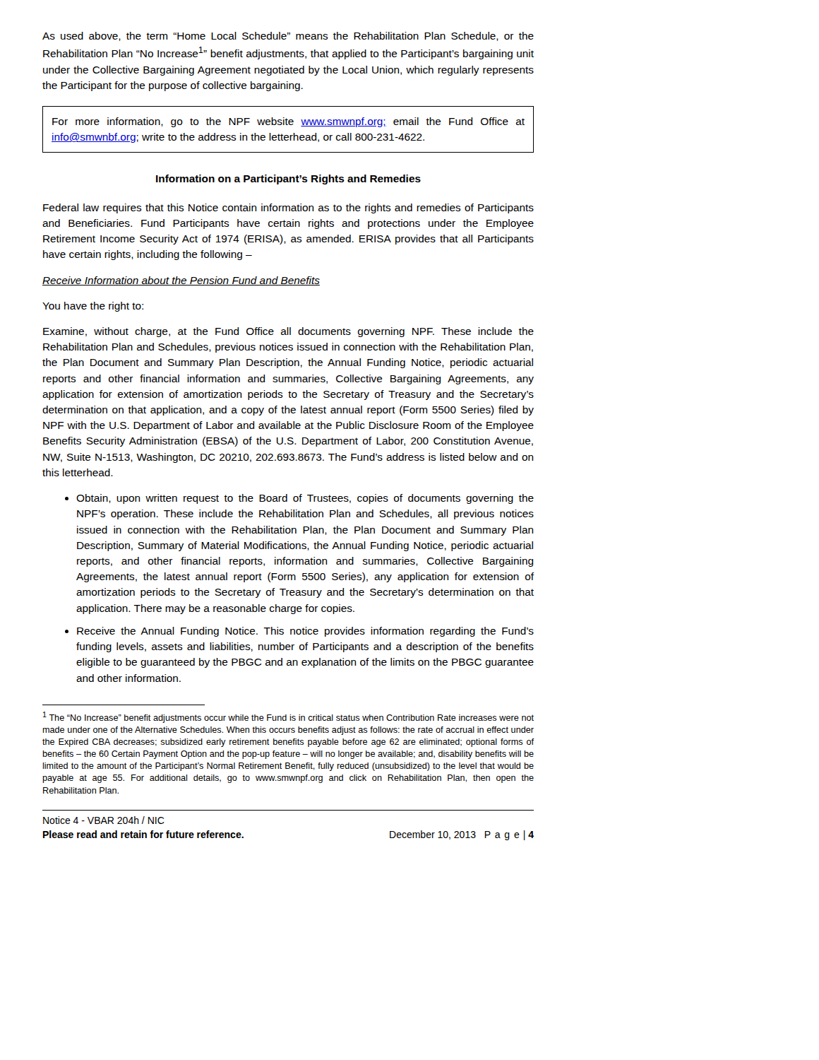As used above, the term “Home Local Schedule” means the Rehabilitation Plan Schedule, or the Rehabilitation Plan “No Increase1” benefit adjustments, that applied to the Participant’s bargaining unit under the Collective Bargaining Agreement negotiated by the Local Union, which regularly represents the Participant for the purpose of collective bargaining.
For more information, go to the NPF website www.smwnpf.org; email the Fund Office at info@smwnbf.org; write to the address in the letterhead, or call 800-231-4622.
Information on a Participant’s Rights and Remedies
Federal law requires that this Notice contain information as to the rights and remedies of Participants and Beneficiaries. Fund Participants have certain rights and protections under the Employee Retirement Income Security Act of 1974 (ERISA), as amended. ERISA provides that all Participants have certain rights, including the following –
Receive Information about the Pension Fund and Benefits
You have the right to:
Examine, without charge, at the Fund Office all documents governing NPF. These include the Rehabilitation Plan and Schedules, previous notices issued in connection with the Rehabilitation Plan, the Plan Document and Summary Plan Description, the Annual Funding Notice, periodic actuarial reports and other financial information and summaries, Collective Bargaining Agreements, any application for extension of amortization periods to the Secretary of Treasury and the Secretary’s determination on that application, and a copy of the latest annual report (Form 5500 Series) filed by NPF with the U.S. Department of Labor and available at the Public Disclosure Room of the Employee Benefits Security Administration (EBSA) of the U.S. Department of Labor, 200 Constitution Avenue, NW, Suite N-1513, Washington, DC 20210, 202.693.8673. The Fund’s address is listed below and on this letterhead.
Obtain, upon written request to the Board of Trustees, copies of documents governing the NPF’s operation. These include the Rehabilitation Plan and Schedules, all previous notices issued in connection with the Rehabilitation Plan, the Plan Document and Summary Plan Description, Summary of Material Modifications, the Annual Funding Notice, periodic actuarial reports, and other financial reports, information and summaries, Collective Bargaining Agreements, the latest annual report (Form 5500 Series), any application for extension of amortization periods to the Secretary of Treasury and the Secretary’s determination on that application. There may be a reasonable charge for copies.
Receive the Annual Funding Notice. This notice provides information regarding the Fund’s funding levels, assets and liabilities, number of Participants and a description of the benefits eligible to be guaranteed by the PBGC and an explanation of the limits on the PBGC guarantee and other information.
1 The “No Increase” benefit adjustments occur while the Fund is in critical status when Contribution Rate increases were not made under one of the Alternative Schedules. When this occurs benefits adjust as follows: the rate of accrual in effect under the Expired CBA decreases; subsidized early retirement benefits payable before age 62 are eliminated; optional forms of benefits – the 60 Certain Payment Option and the pop-up feature – will no longer be available; and, disability benefits will be limited to the amount of the Participant’s Normal Retirement Benefit, fully reduced (unsubsidized) to the level that would be payable at age 55. For additional details, go to www.smwnpf.org and click on Rehabilitation Plan, then open the Rehabilitation Plan.
Notice 4 - VBAR 204h / NIC
Please read and retain for future reference. December 10, 2013 P a g e | 4